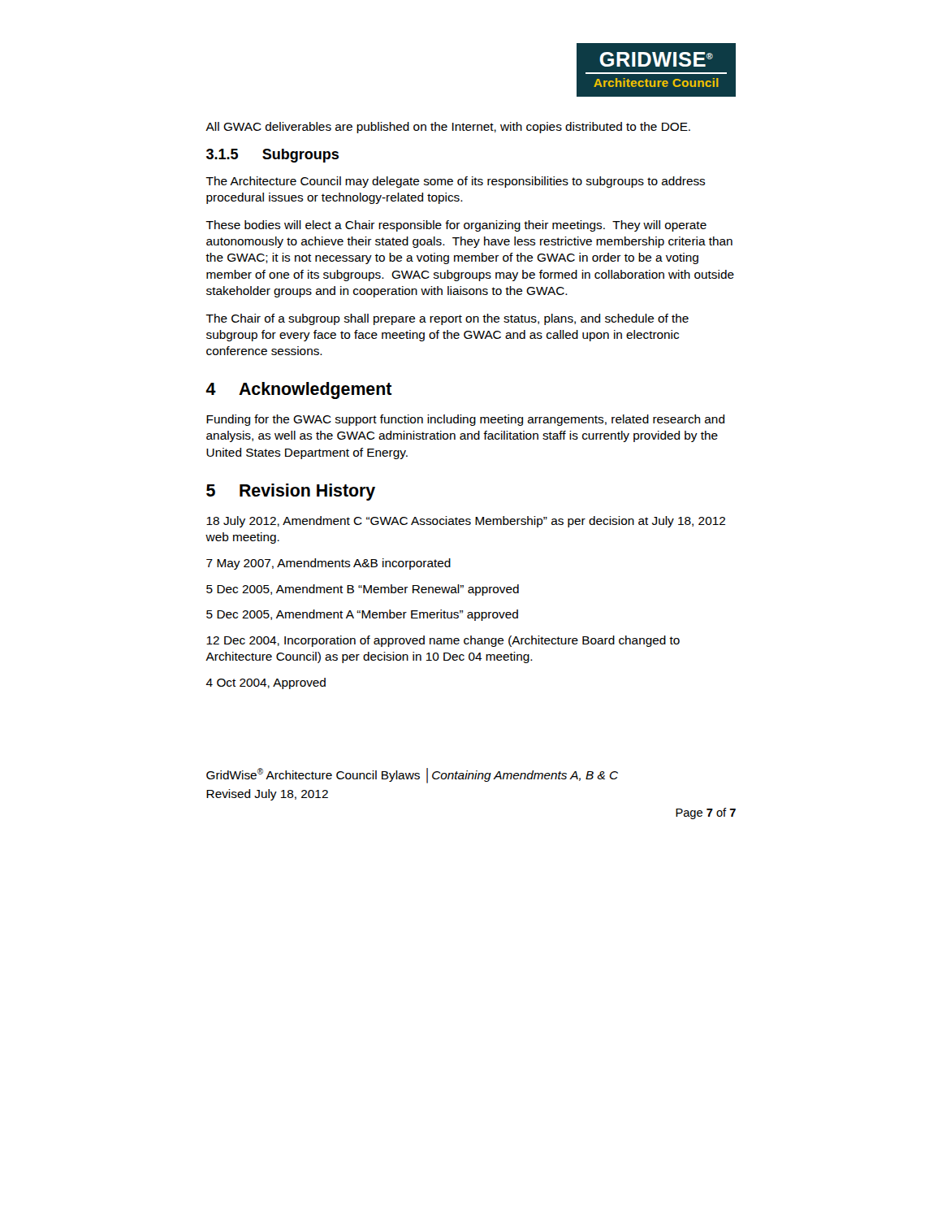GRIDWISE®
Architecture Council
All GWAC deliverables are published on the Internet, with copies distributed to the DOE.
3.1.5 Subgroups
The Architecture Council may delegate some of its responsibilities to subgroups to address procedural issues or technology-related topics.
These bodies will elect a Chair responsible for organizing their meetings. They will operate autonomously to achieve their stated goals. They have less restrictive membership criteria than the GWAC; it is not necessary to be a voting member of the GWAC in order to be a voting member of one of its subgroups. GWAC subgroups may be formed in collaboration with outside stakeholder groups and in cooperation with liaisons to the GWAC.
The Chair of a subgroup shall prepare a report on the status, plans, and schedule of the subgroup for every face to face meeting of the GWAC and as called upon in electronic conference sessions.
4 Acknowledgement
Funding for the GWAC support function including meeting arrangements, related research and analysis, as well as the GWAC administration and facilitation staff is currently provided by the United States Department of Energy.
5 Revision History
18 July 2012, Amendment C “GWAC Associates Membership” as per decision at July 18, 2012 web meeting.
7 May 2007, Amendments A&B incorporated
5 Dec 2005, Amendment B “Member Renewal” approved
5 Dec 2005, Amendment A “Member Emeritus” approved
12 Dec 2004, Incorporation of approved name change (Architecture Board changed to Architecture Council) as per decision in 10 Dec 04 meeting.
4 Oct 2004, Approved
GridWise® Architecture Council Bylaws │Containing Amendments A, B & C
Revised July 18, 2012
Page 7 of 7